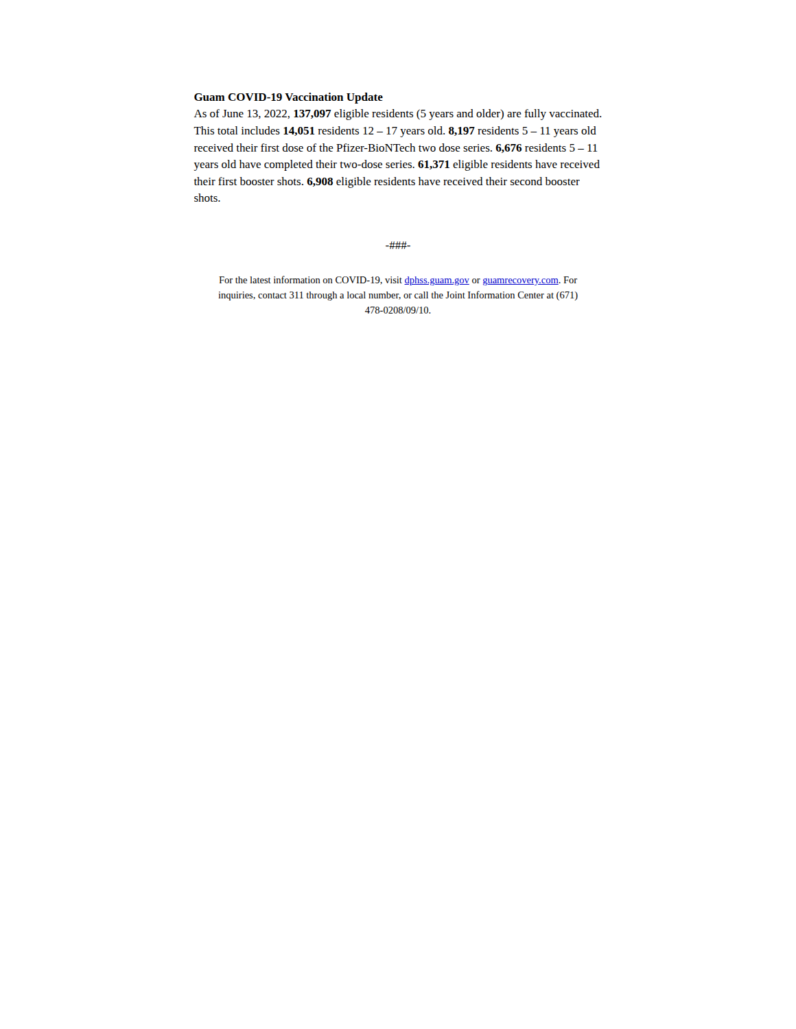Guam COVID-19 Vaccination Update
As of June 13, 2022, 137,097 eligible residents (5 years and older) are fully vaccinated. This total includes 14,051 residents 12 – 17 years old. 8,197 residents 5 – 11 years old received their first dose of the Pfizer-BioNTech two dose series. 6,676 residents 5 – 11 years old have completed their two-dose series. 61,371 eligible residents have received their first booster shots. 6,908 eligible residents have received their second booster shots.
-###-
For the latest information on COVID-19, visit dphss.guam.gov or guamrecovery.com. For inquiries, contact 311 through a local number, or call the Joint Information Center at (671) 478-0208/09/10.